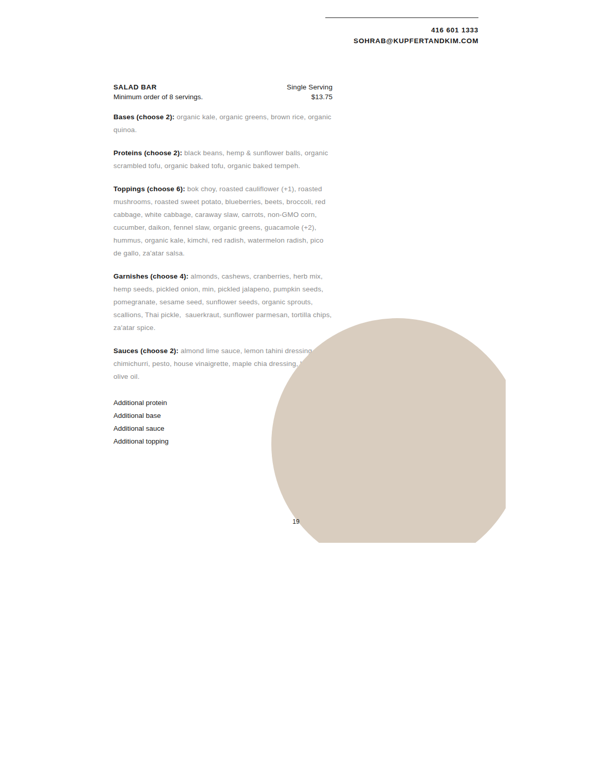416 601 1333
SOHRAB@KUPFERTANDKIM.COM
Salad Bar Single Serving
Minimum order of 8 servings. $13.75
Bases (choose 2): organic kale, organic greens, brown rice, organic quinoa.
Proteins (choose 2): black beans, hemp & sunflower balls, organic scrambled tofu, organic baked tofu, organic baked tempeh.
Toppings (choose 6): bok choy, roasted cauliflower (+1), roasted mushrooms, roasted sweet potato, blueberries, beets, broccoli, red cabbage, white cabbage, caraway slaw, carrots, non-GMO corn, cucumber, daikon, fennel slaw, organic greens, guacamole (+2), hummus, organic kale, kimchi, red radish, watermelon radish, pico de gallo, za'atar salsa.
Garnishes (choose 4): almonds, cashews, cranberries, herb mix, hemp seeds, pickled onion, min, pickled jalapeno, pumpkin seeds, pomegranate, sesame seed, sunflower seeds, organic sprouts, scallions, Thai pickle, sauerkraut, sunflower parmesan, tortilla chips, za'atar spice.
Sauces (choose 2): almond lime sauce, lemon tahini dressing, chimichurri, pesto, house vinaigrette, maple chia dressing, lemon & olive oil.
Additional protein$2.50
Additional base$2.50
Additional sauce$2.00
Additional topping$1.00
19